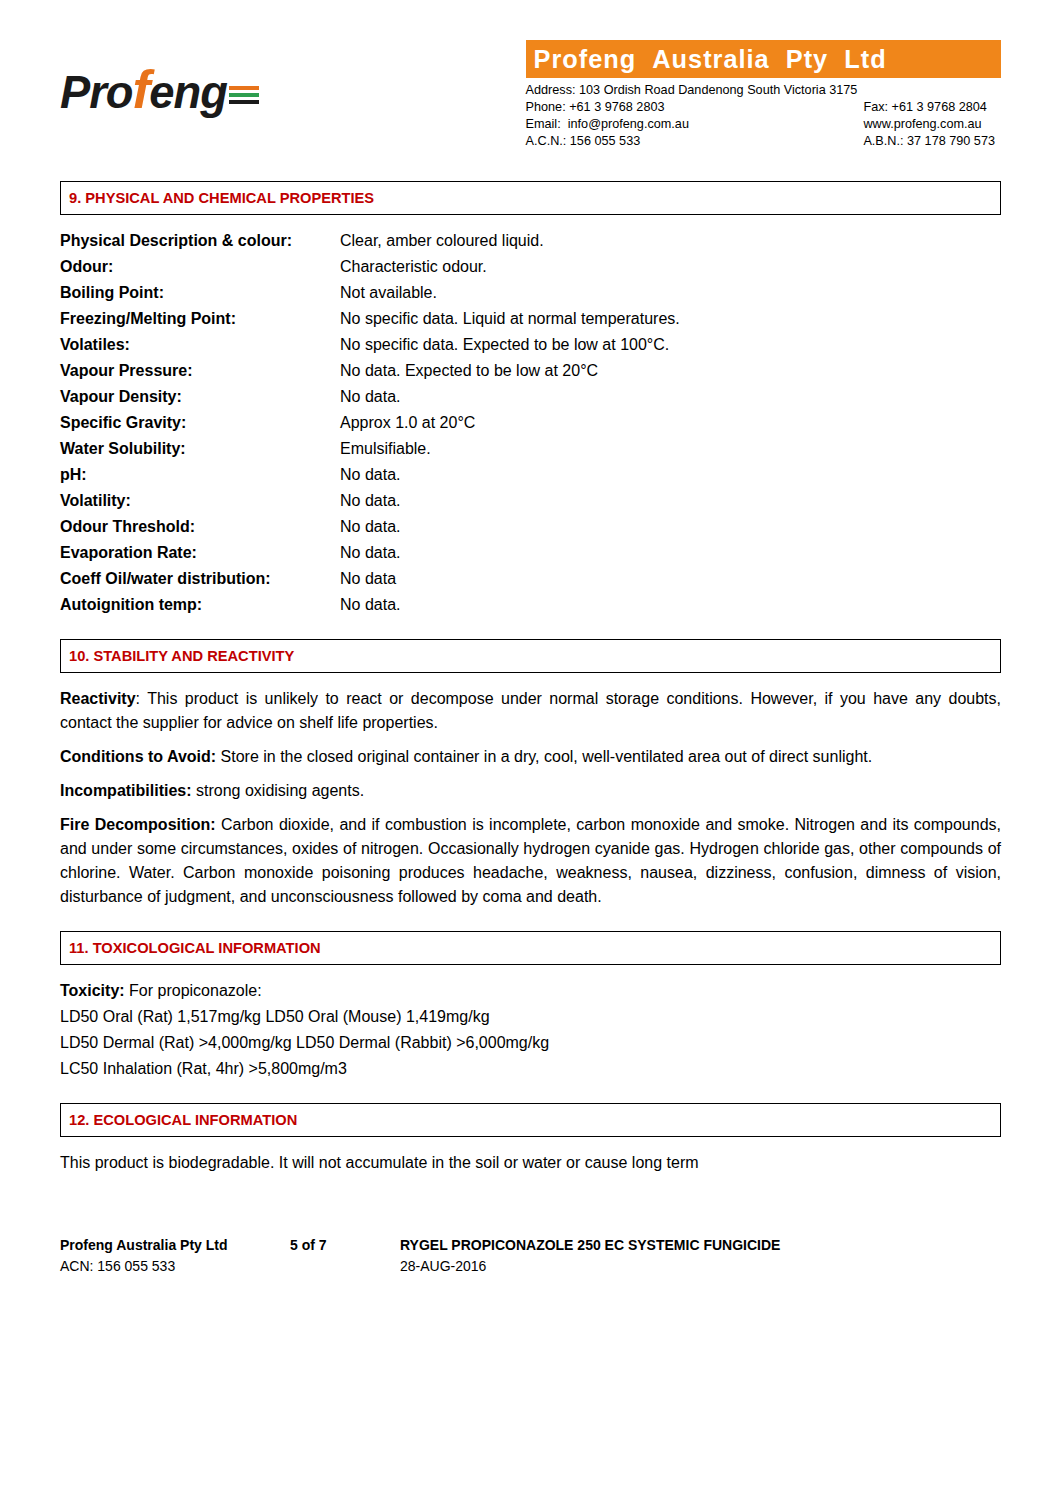Pro feng
Profeng Australia Pty Ltd
| Address: 103 Ordish Road Dandenong South Victoria 3175 |
| Phone: +61 3 9768 2803 | Fax: +61 3 9768 2804 |
| Email: info@profeng.com.au | www.profeng.com.au |
| A.C.N.: 156 055 533 | A.B.N.: 37 178 790 573 |
9. PHYSICAL AND CHEMICAL PROPERTIES
Physical Description & colour:
Clear, amber coloured liquid.
Odour:
Characteristic odour.
Boiling Point:
Not available.
Freezing/Melting Point:
No specific data. Liquid at normal temperatures.
Volatiles:
No specific data. Expected to be low at 100°C.
Vapour Pressure:
No data. Expected to be low at 20°C
Vapour Density:
No data.
Specific Gravity:
Approx 1.0 at 20°C
Water Solubility:
Emulsifiable.
pH:
No data.
Volatility:
No data.
Odour Threshold:
No data.
Evaporation Rate:
No data.
Coeff Oil/water distribution:
No data
Autoignition temp:
No data.
10. STABILITY AND REACTIVITY
Reactivity: This product is unlikely to react or decompose under normal storage conditions. However, if you have any doubts, contact the supplier for advice on shelf life properties.
Conditions to Avoid: Store in the closed original container in a dry, cool, well-ventilated area out of direct sunlight.
Incompatibilities: strong oxidising agents.
Fire Decomposition: Carbon dioxide, and if combustion is incomplete, carbon monoxide and smoke. Nitrogen and its compounds, and under some circumstances, oxides of nitrogen. Occasionally hydrogen cyanide gas. Hydrogen chloride gas, other compounds of chlorine. Water. Carbon monoxide poisoning produces headache, weakness, nausea, dizziness, confusion, dimness of vision, disturbance of judgment, and unconsciousness followed by coma and death.
11. TOXICOLOGICAL INFORMATION
Toxicity: For propiconazole:
LD50 Oral (Rat) 1,517mg/kg LD50 Oral (Mouse) 1,419mg/kg
LD50 Dermal (Rat) >4,000mg/kg LD50 Dermal (Rabbit) >6,000mg/kg
LC50 Inhalation (Rat, 4hr) >5,800mg/m3
12. ECOLOGICAL INFORMATION
This product is biodegradable. It will not accumulate in the soil or water or cause long term
Profeng Australia Pty Ltd
5 of 7
RYGEL PROPICONAZOLE 250 EC SYSTEMIC FUNGICIDE
ACN: 156 055 533
28-AUG-2016